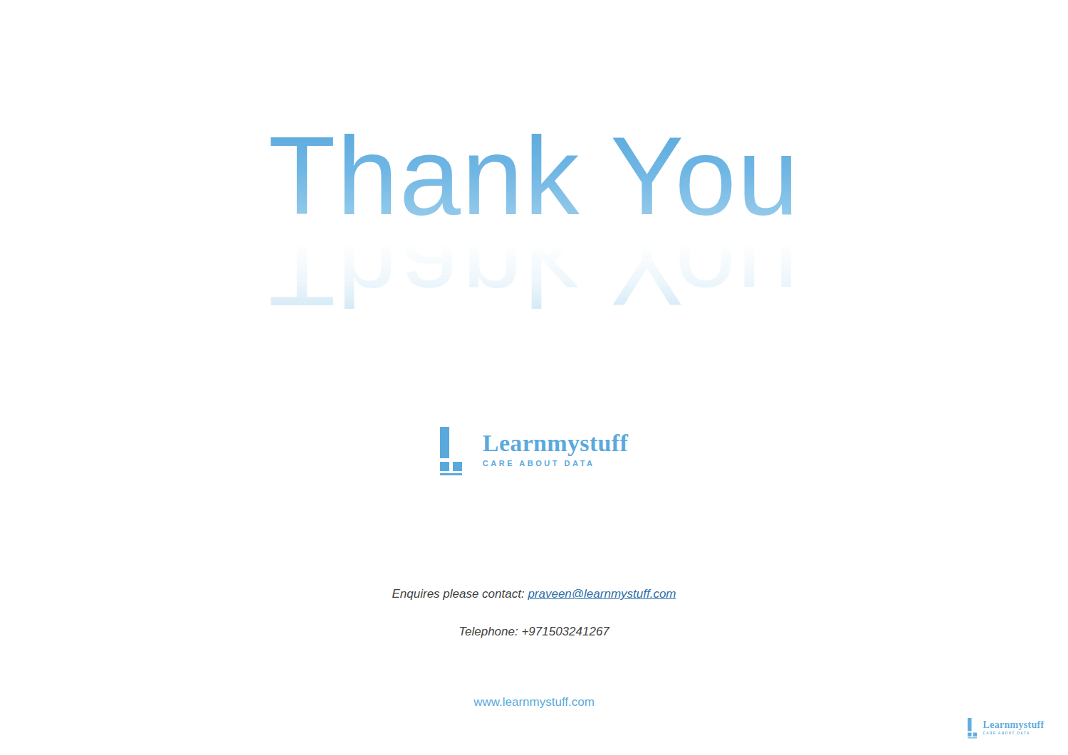Thank You
Thank You
Learnmystuff Care about data
Enquires please contact: praveen@learnmystuff.com
Telephone: +971503241267
www.learnmystuff.com
Learnmystuff Care about data